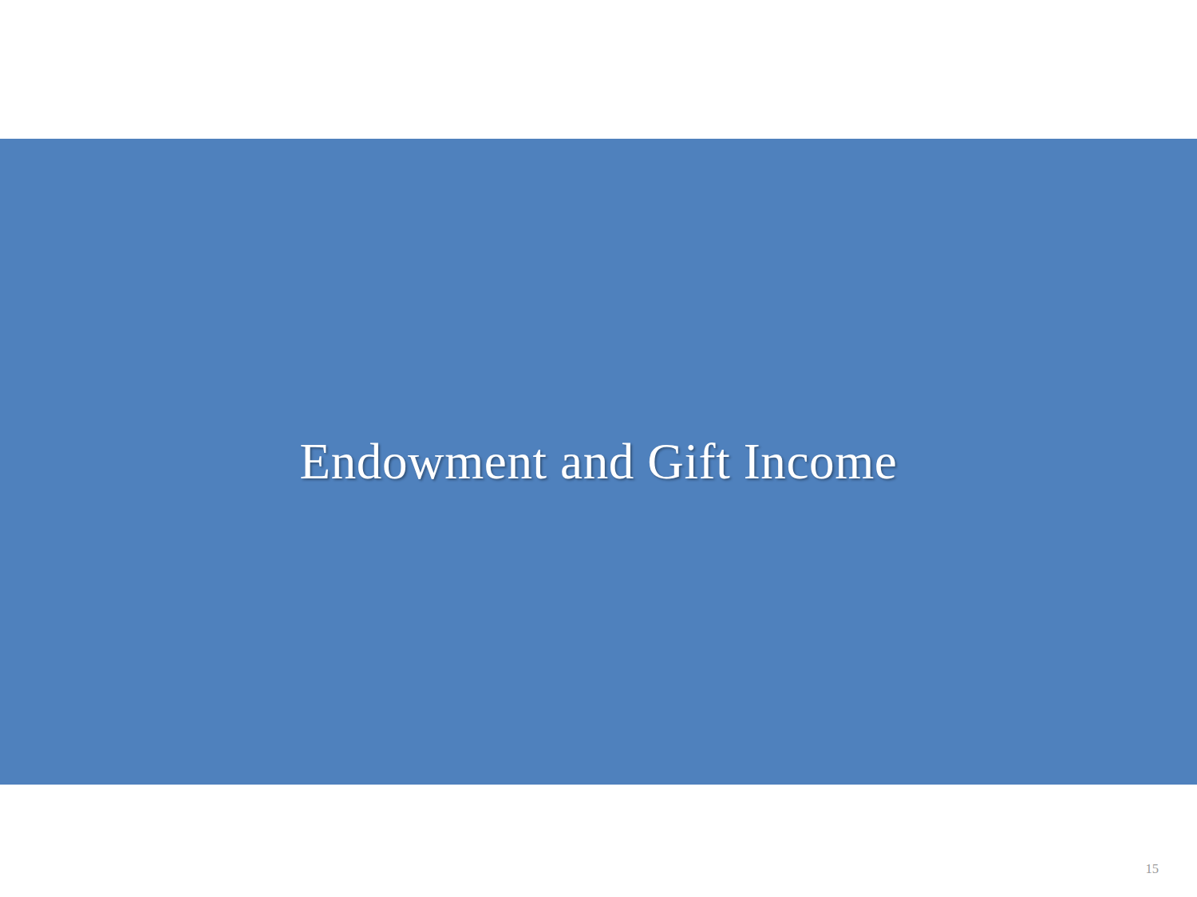Endowment and Gift Income
15